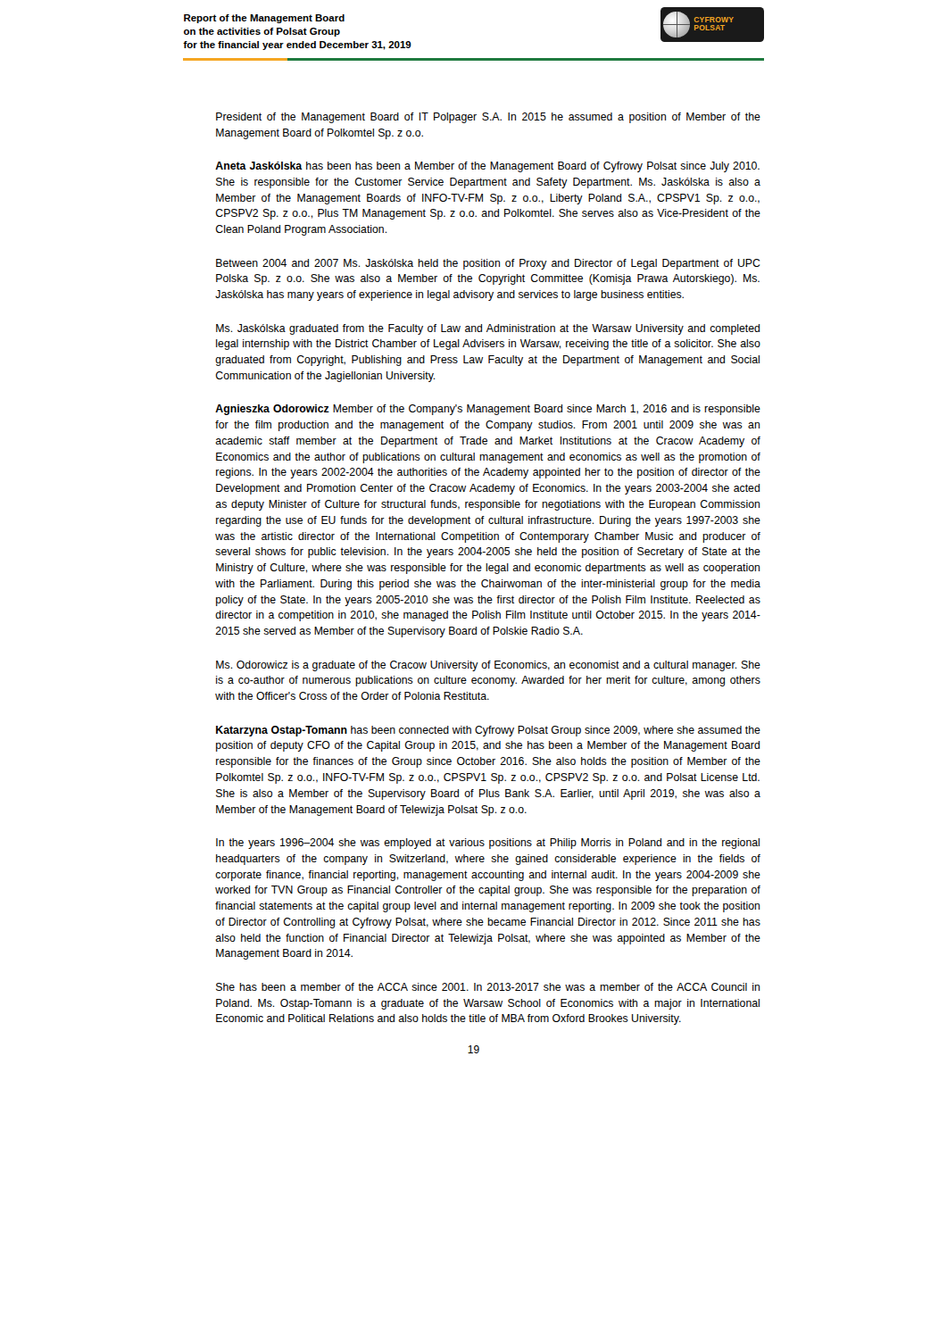Report of the Management Board
on the activities of Polsat Group
for the financial year ended December 31, 2019
Cyfrowy
Polsat
President of the Management Board of IT Polpager S.A. In 2015 he assumed a position of Member of the Management Board of Polkomtel Sp. z o.o.
Aneta Jaskólska has been has been a Member of the Management Board of Cyfrowy Polsat since July 2010. She is responsible for the Customer Service Department and Safety Department. Ms. Jaskólska is also a Member of the Management Boards of INFO-TV-FM Sp. z o.o., Liberty Poland S.A., CPSPV1 Sp. z o.o., CPSPV2 Sp. z o.o., Plus TM Management Sp. z o.o. and Polkomtel. She serves also as Vice-President of the Clean Poland Program Association.
Between 2004 and 2007 Ms. Jaskólska held the position of Proxy and Director of Legal Department of UPC Polska Sp. z o.o. She was also a Member of the Copyright Committee (Komisja Prawa Autorskiego). Ms. Jaskólska has many years of experience in legal advisory and services to large business entities.
Ms. Jaskólska graduated from the Faculty of Law and Administration at the Warsaw University and completed legal internship with the District Chamber of Legal Advisers in Warsaw, receiving the title of a solicitor. She also graduated from Copyright, Publishing and Press Law Faculty at the Department of Management and Social Communication of the Jagiellonian University.
Agnieszka Odorowicz Member of the Company's Management Board since March 1, 2016 and is responsible for the film production and the management of the Company studios. From 2001 until 2009 she was an academic staff member at the Department of Trade and Market Institutions at the Cracow Academy of Economics and the author of publications on cultural management and economics as well as the promotion of regions. In the years 2002-2004 the authorities of the Academy appointed her to the position of director of the Development and Promotion Center of the Cracow Academy of Economics. In the years 2003-2004 she acted as deputy Minister of Culture for structural funds, responsible for negotiations with the European Commission regarding the use of EU funds for the development of cultural infrastructure. During the years 1997-2003 she was the artistic director of the International Competition of Contemporary Chamber Music and producer of several shows for public television. In the years 2004-2005 she held the position of Secretary of State at the Ministry of Culture, where she was responsible for the legal and economic departments as well as cooperation with the Parliament. During this period she was the Chairwoman of the inter-ministerial group for the media policy of the State. In the years 2005-2010 she was the first director of the Polish Film Institute. Reelected as director in a competition in 2010, she managed the Polish Film Institute until October 2015. In the years 2014-2015 she served as Member of the Supervisory Board of Polskie Radio S.A.
Ms. Odorowicz is a graduate of the Cracow University of Economics, an economist and a cultural manager. She is a co-author of numerous publications on culture economy. Awarded for her merit for culture, among others with the Officer's Cross of the Order of Polonia Restituta.
Katarzyna Ostap-Tomann has been connected with Cyfrowy Polsat Group since 2009, where she assumed the position of deputy CFO of the Capital Group in 2015, and she has been a Member of the Management Board responsible for the finances of the Group since October 2016. She also holds the position of Member of the Polkomtel Sp. z o.o., INFO-TV-FM Sp. z o.o., CPSPV1 Sp. z o.o., CPSPV2 Sp. z o.o. and Polsat License Ltd. She is also a Member of the Supervisory Board of Plus Bank S.A. Earlier, until April 2019, she was also a Member of the Management Board of Telewizja Polsat Sp. z o.o.
In the years 1996–2004 she was employed at various positions at Philip Morris in Poland and in the regional headquarters of the company in Switzerland, where she gained considerable experience in the fields of corporate finance, financial reporting, management accounting and internal audit. In the years 2004-2009 she worked for TVN Group as Financial Controller of the capital group. She was responsible for the preparation of financial statements at the capital group level and internal management reporting. In 2009 she took the position of Director of Controlling at Cyfrowy Polsat, where she became Financial Director in 2012. Since 2011 she has also held the function of Financial Director at Telewizja Polsat, where she was appointed as Member of the Management Board in 2014.
She has been a member of the ACCA since 2001. In 2013-2017 she was a member of the ACCA Council in Poland. Ms. Ostap-Tomann is a graduate of the Warsaw School of Economics with a major in International Economic and Political Relations and also holds the title of MBA from Oxford Brookes University.
19